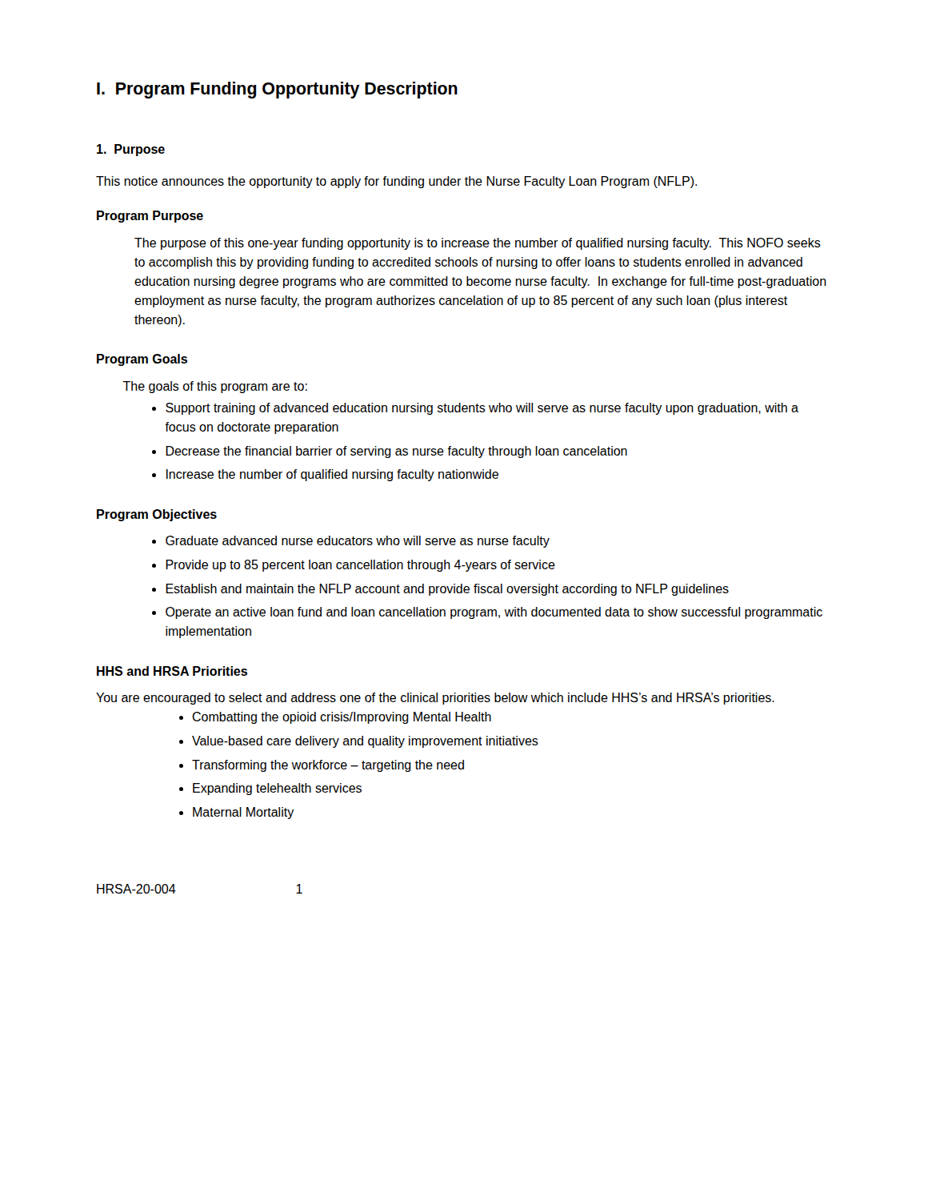I. Program Funding Opportunity Description
1. Purpose
This notice announces the opportunity to apply for funding under the Nurse Faculty Loan Program (NFLP).
Program Purpose
The purpose of this one-year funding opportunity is to increase the number of qualified nursing faculty. This NOFO seeks to accomplish this by providing funding to accredited schools of nursing to offer loans to students enrolled in advanced education nursing degree programs who are committed to become nurse faculty. In exchange for full-time post-graduation employment as nurse faculty, the program authorizes cancelation of up to 85 percent of any such loan (plus interest thereon).
Program Goals
The goals of this program are to:
Support training of advanced education nursing students who will serve as nurse faculty upon graduation, with a focus on doctorate preparation
Decrease the financial barrier of serving as nurse faculty through loan cancelation
Increase the number of qualified nursing faculty nationwide
Program Objectives
Graduate advanced nurse educators who will serve as nurse faculty
Provide up to 85 percent loan cancellation through 4-years of service
Establish and maintain the NFLP account and provide fiscal oversight according to NFLP guidelines
Operate an active loan fund and loan cancellation program, with documented data to show successful programmatic implementation
HHS and HRSA Priorities
You are encouraged to select and address one of the clinical priorities below which include HHS’s and HRSA’s priorities.
Combatting the opioid crisis/Improving Mental Health
Value-based care delivery and quality improvement initiatives
Transforming the workforce – targeting the need
Expanding telehealth services
Maternal Mortality
HRSA-20-004 1